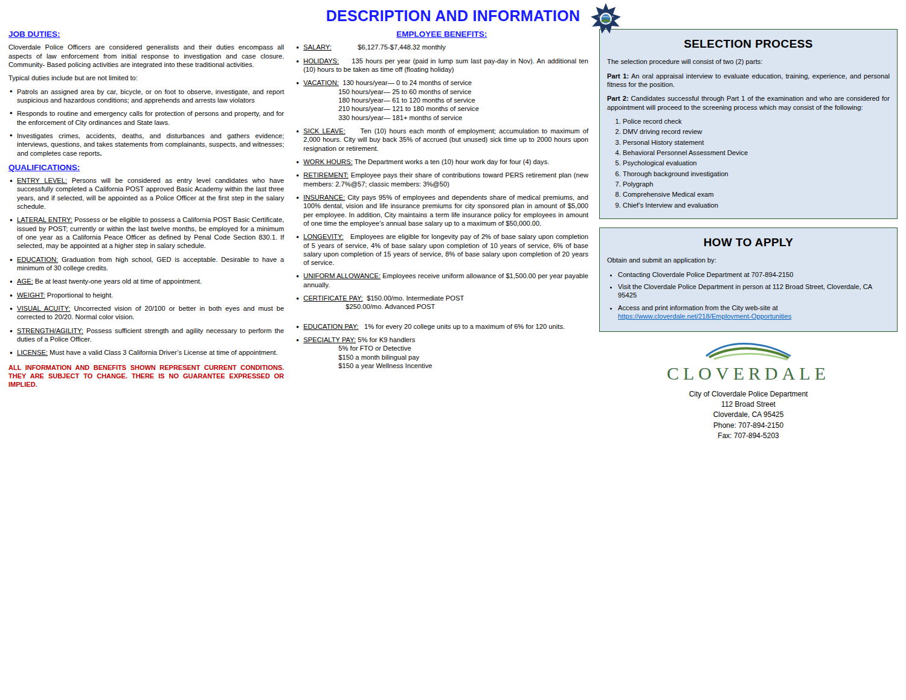DESCRIPTION AND INFORMATION
CLOVERDALE POLICE
JOB DUTIES:
Cloverdale Police Officers are considered generalists and their duties encompass all aspects of law enforcement from initial response to investigation and case closure. Community- Based policing activities are integrated into these traditional activities.
Typical duties include but are not limited to:
Patrols an assigned area by car, bicycle, or on foot to observe, investigate, and report suspicious and hazardous conditions; and apprehends and arrests law violators
Responds to routine and emergency calls for protection of persons and property, and for the enforcement of City ordinances and State laws.
Investigates crimes, accidents, deaths, and disturbances and gathers evidence; interviews, questions, and takes statements from complainants, suspects, and witnesses; and completes case reports.
QUALIFICATIONS:
ENTRY LEVEL: Persons will be considered as entry level candidates who have successfully completed a California POST approved Basic Academy within the last three years, and if selected, will be appointed as a Police Officer at the first step in the salary schedule.
LATERAL ENTRY: Possess or be eligible to possess a California POST Basic Certificate, issued by POST; currently or within the last twelve months, be employed for a minimum of one year as a California Peace Officer as defined by Penal Code Section 830.1. If selected, may be appointed at a higher step in salary schedule.
EDUCATION: Graduation from high school, GED is acceptable. Desirable to have a minimum of 30 college credits.
AGE: Be at least twenty-one years old at time of appointment.
WEIGHT: Proportional to height.
VISUAL ACUITY: Uncorrected vision of 20/100 or better in both eyes and must be corrected to 20/20. Normal color vision.
STRENGTH/AGILITY: Possess sufficient strength and agility necessary to perform the duties of a Police Officer.
LICENSE: Must have a valid Class 3 California Driver’s License at time of appointment.
ALL INFORMATION AND BENEFITS SHOWN REPRESENT CURRENT CONDITIONS. THEY ARE SUBJECT TO CHANGE. THERE IS NO GUARANTEE EXPRESSED OR IMPLIED.
EMPLOYEE BENEFITS:
SALARY: $6,127.75-$7,448.32 monthly
HOLIDAYS: 135 hours per year (paid in lump sum last pay-day in Nov). An additional ten (10) hours to be taken as time off (floating holiday)
VACATION: 130 hours/year— 0 to 24 months of service
| 150 hours/year— 25 to 60 months of service |
| 180 hours/year— 61 to 120 months of service |
| 210 hours/year— 121 to 180 months of service |
| 330 hours/year— 181+ months of service |
SICK LEAVE: Ten (10) hours each month of employment; accumulation to maximum of 2,000 hours. City will buy back 35% of accrued (but unused) sick time up to 2000 hours upon resignation or retirement.
WORK HOURS: The Department works a ten (10) hour work day for four (4) days.
RETIREMENT: Employee pays their share of contributions toward PERS retirement plan (new members: 2.7%@57; classic members: 3%@50)
INSURANCE: City pays 95% of employees and dependents share of medical premiums, and 100% dental, vision and life insurance premiums for city sponsored plan in amount of $5,000 per employee. In addition, City maintains a term life insurance policy for employees in amount of one time the employee’s annual base salary up to a maximum of $50,000.00.
LONGEVITY: Employees are eligible for longevity pay of 2% of base salary upon completion of 5 years of service, 4% of base salary upon completion of 10 years of service, 6% of base salary upon completion of 15 years of service, 8% of base salary upon completion of 20 years of service.
UNIFORM ALLOWANCE: Employees receive uniform allowance of $1,500.00 per year payable annually.
CERTIFICATE PAY: $150.00/mo. Intermediate POST
$250.00/mo. Advanced POST
EDUCATION PAY: 1% for every 20 college units up to a maximum of 6% for 120 units.
SPECIALTY PAY: 5% for K9 handlers
| 5% for FTO or Detective |
| $150 a month bilingual pay |
| $150 a year Wellness Incentive |
SELECTION PROCESS
The selection procedure will consist of two (2) parts:
Part 1: An oral appraisal interview to evaluate education, training, experience, and personal fitness for the position.
Part 2: Candidates successful through Part 1 of the examination and who are considered for appointment will proceed to the screening process which may consist of the following:
Police record check
DMV driving record review
Personal History statement
Behavioral Personnel Assessment Device
Psychological evaluation
Thorough background investigation
Polygraph
Comprehensive Medical exam
Chief’s Interview and evaluation
HOW TO APPLY
Obtain and submit an application by:
Contacting Cloverdale Police Department at 707-894-2150
Visit the Cloverdale Police Department in person at 112 Broad Street, Cloverdale, CA 95425
Access and print information from the City web-site at https://www.cloverdale.net/218/Employment-Opportunities
CLOVERDALE
City of Cloverdale Police Department
112 Broad Street
Cloverdale, CA 95425
Phone: 707-894-2150
Fax: 707-894-5203